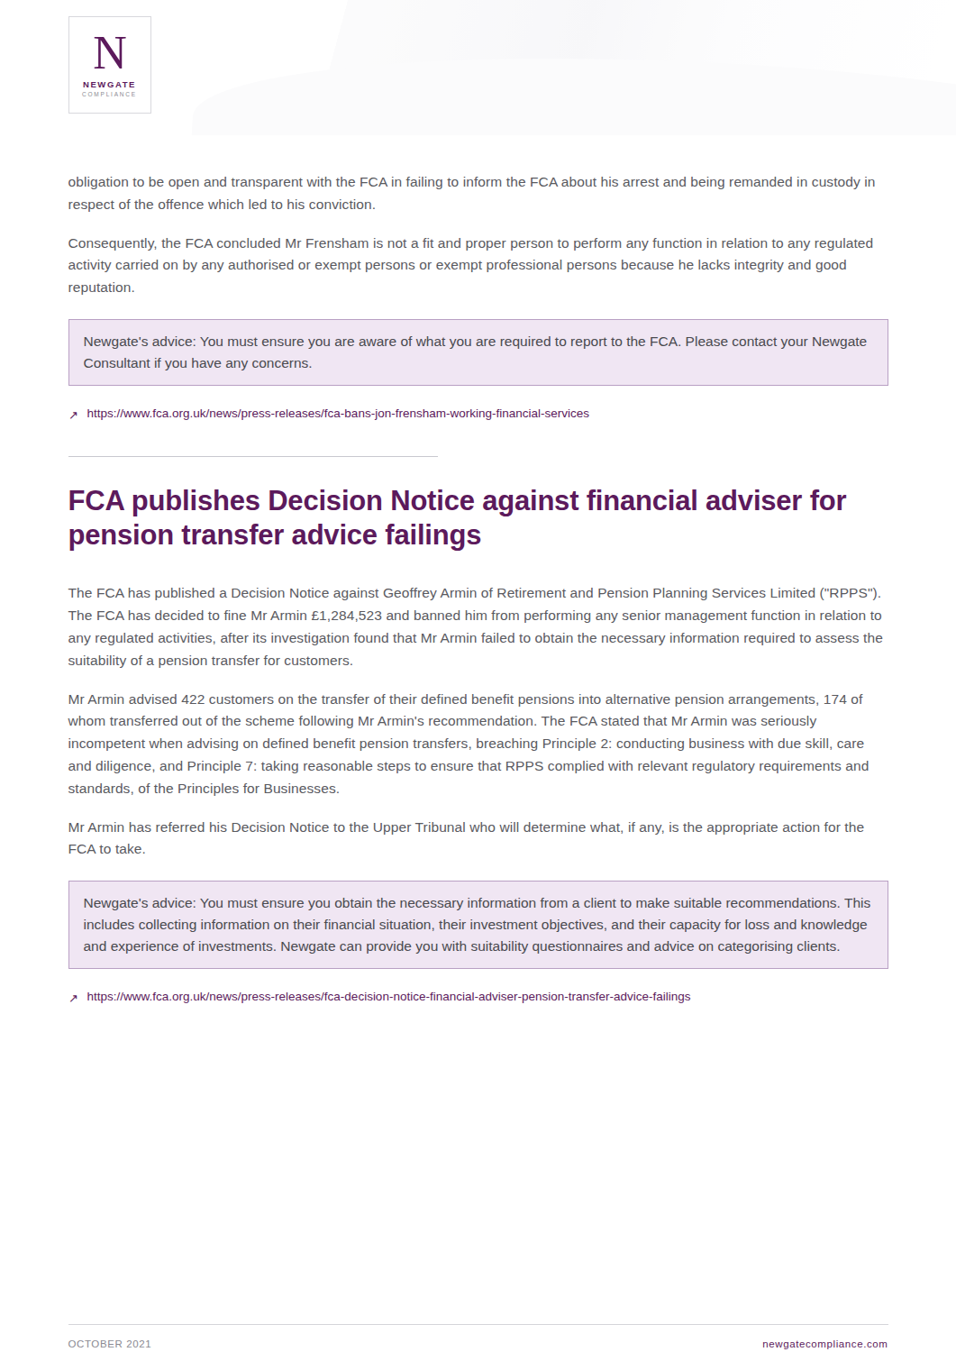N
NEWGATE COMPLIANCE
obligation to be open and transparent with the FCA in failing to inform the FCA about his arrest and being remanded in custody in respect of the offence which led to his conviction.
Consequently, the FCA concluded Mr Frensham is not a fit and proper person to perform any function in relation to any regulated activity carried on by any authorised or exempt persons or exempt professional persons because he lacks integrity and good reputation.
Newgate's advice: You must ensure you are aware of what you are required to report to the FCA. Please contact your Newgate Consultant if you have any concerns.
↗ https://www.fca.org.uk/news/press-releases/fca-bans-jon-frensham-working-financial-services
FCA publishes Decision Notice against financial adviser for pension transfer advice failings
The FCA has published a Decision Notice against Geoffrey Armin of Retirement and Pension Planning Services Limited ("RPPS"). The FCA has decided to fine Mr Armin £1,284,523 and banned him from performing any senior management function in relation to any regulated activities, after its investigation found that Mr Armin failed to obtain the necessary information required to assess the suitability of a pension transfer for customers.
Mr Armin advised 422 customers on the transfer of their defined benefit pensions into alternative pension arrangements, 174 of whom transferred out of the scheme following Mr Armin's recommendation. The FCA stated that Mr Armin was seriously incompetent when advising on defined benefit pension transfers, breaching Principle 2: conducting business with due skill, care and diligence, and Principle 7: taking reasonable steps to ensure that RPPS complied with relevant regulatory requirements and standards, of the Principles for Businesses.
Mr Armin has referred his Decision Notice to the Upper Tribunal who will determine what, if any, is the appropriate action for the FCA to take.
Newgate's advice: You must ensure you obtain the necessary information from a client to make suitable recommendations. This includes collecting information on their financial situation, their investment objectives, and their capacity for loss and knowledge and experience of investments. Newgate can provide you with suitability questionnaires and advice on categorising clients.
↗ https://www.fca.org.uk/news/press-releases/fca-decision-notice-financial-adviser-pension-transfer-advice-failings
OCTOBER 2021 newgatecompliance.com